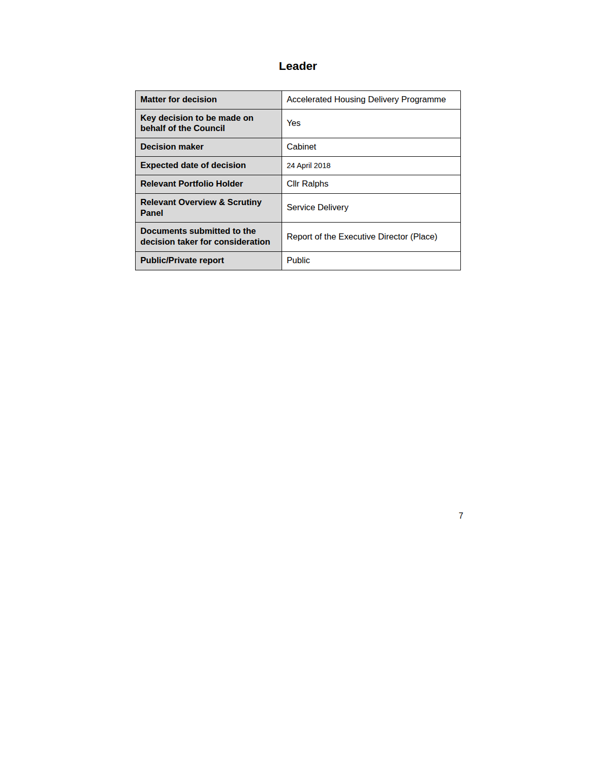Leader
| Matter for decision | Accelerated Housing Delivery Programme |
| Key decision to be made on behalf of the Council | Yes |
| Decision maker | Cabinet |
| Expected date of decision | 24 April 2018 |
| Relevant Portfolio Holder | Cllr Ralphs |
| Relevant Overview & Scrutiny Panel | Service Delivery |
| Documents submitted to the decision taker for consideration | Report of the Executive Director (Place) |
| Public/Private report | Public |
7